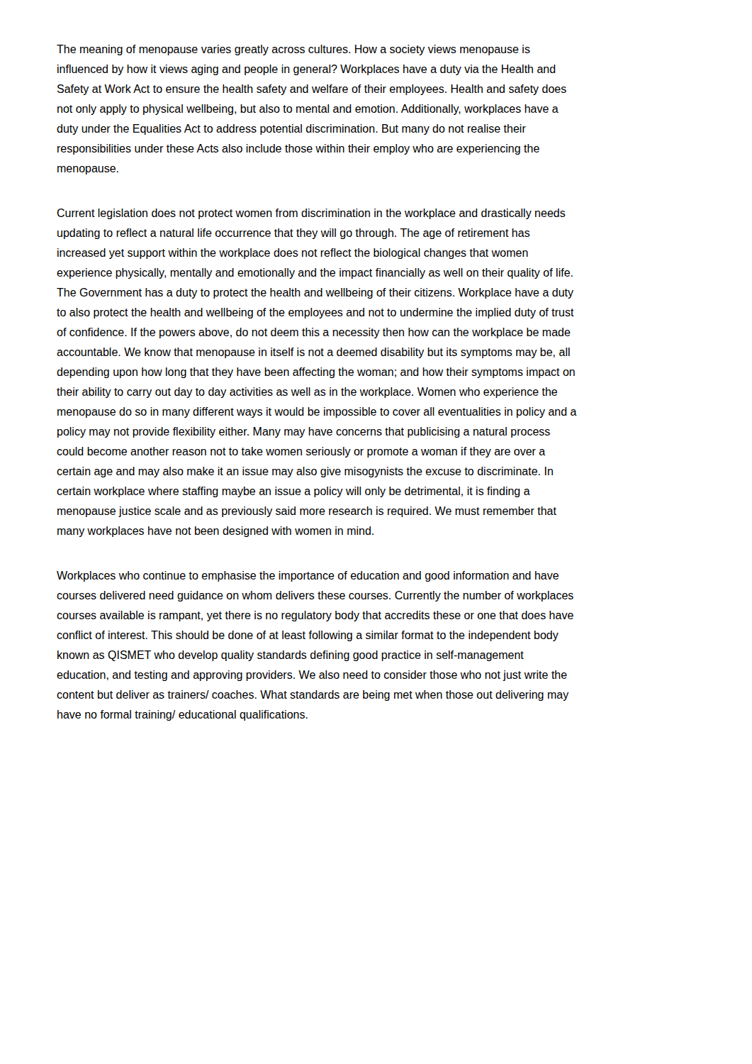The meaning of menopause varies greatly across cultures. How a society views menopause is influenced by how it views aging and people in general? Workplaces have a duty via the Health and Safety at Work Act to ensure the health safety and welfare of their employees. Health and safety does not only apply to physical wellbeing, but also to mental and emotion. Additionally, workplaces have a duty under the Equalities Act to address potential discrimination. But many do not realise their responsibilities under these Acts also include those within their employ who are experiencing the menopause.
Current legislation does not protect women from discrimination in the workplace and drastically needs updating to reflect a natural life occurrence that they will go through. The age of retirement has increased yet support within the workplace does not reflect the biological changes that women experience physically, mentally and emotionally and the impact financially as well on their quality of life. The Government has a duty to protect the health and wellbeing of their citizens. Workplace have a duty to also protect the health and wellbeing of the employees and not to undermine the implied duty of trust of confidence. If the powers above, do not deem this a necessity then how can the workplace be made accountable. We know that menopause in itself is not a deemed disability but its symptoms may be, all depending upon how long that they have been affecting the woman; and how their symptoms impact on their ability to carry out day to day activities as well as in the workplace. Women who experience the menopause do so in many different ways it would be impossible to cover all eventualities in policy and a policy may not provide flexibility either. Many may have concerns that publicising a natural process could become another reason not to take women seriously or promote a woman if they are over a certain age and may also make it an issue may also give misogynists the excuse to discriminate. In certain workplace where staffing maybe an issue a policy will only be detrimental, it is finding a menopause justice scale and as previously said more research is required. We must remember that many workplaces have not been designed with women in mind.
Workplaces who continue to emphasise the importance of education and good information and have courses delivered need guidance on whom delivers these courses. Currently the number of workplaces courses available is rampant, yet there is no regulatory body that accredits these or one that does have conflict of interest. This should be done of at least following a similar format to the independent body known as QISMET who develop quality standards defining good practice in self-management education, and testing and approving providers. We also need to consider those who not just write the content but deliver as trainers/ coaches. What standards are being met when those out delivering may have no formal training/ educational qualifications.